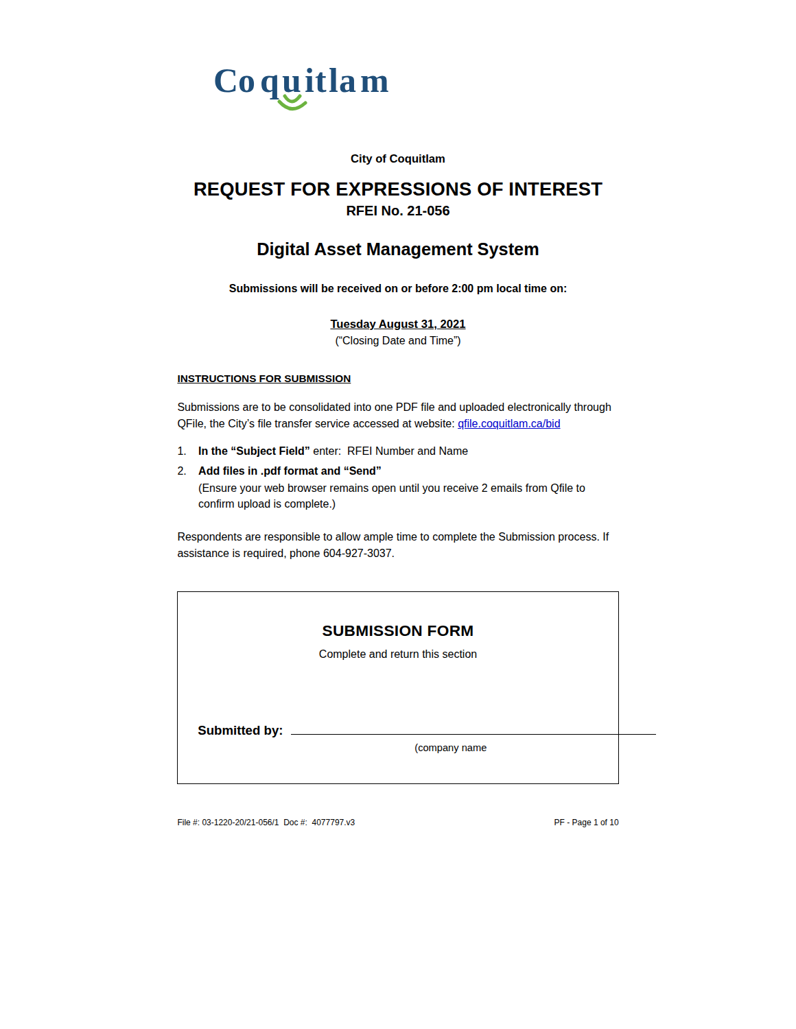Coquitlam C o q u i t l a m
City of Coquitlam
REQUEST FOR EXPRESSIONS OF INTEREST
RFEI No. 21-056
Digital Asset Management System
Submissions will be received on or before 2:00 pm local time on:
Tuesday August 31, 2021
(“Closing Date and Time”)
INSTRUCTIONS FOR SUBMISSION
Submissions are to be consolidated into one PDF file and uploaded electronically through QFile, the City’s file transfer service accessed at website: qfile.coquitlam.ca/bid
In the “Subject Field” enter: RFEI Number and Name
Add files in .pdf format and “Send” (Ensure your web browser remains open until you receive 2 emails from Qfile to confirm upload is complete.)
Respondents are responsible to allow ample time to complete the Submission process. If assistance is required, phone 604-927-3037.
SUBMISSION FORM
Complete and return this section
Submitted by:
(company name
File #: 03-1220-20/21-056/1 Doc #: 4077797.v3
PF - Page 1 of 10